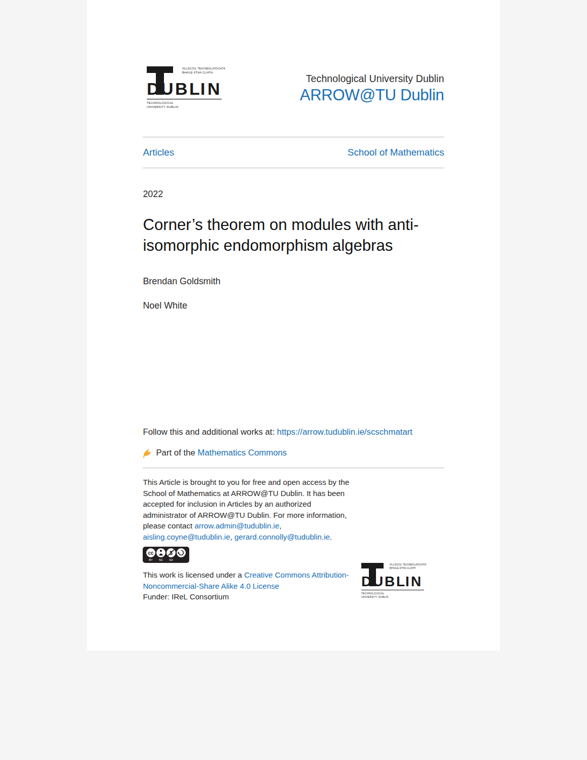OLLSCOIL TEICNEOLAÍOCHTA BHAILE ÁTHA CLIATH D U B L I N TECHNOLOGICAL UNIVERSITY DUBLIN
Technological University Dublin
ARROW@TU Dublin
Articles
School of Mathematics
2022
Corner’s theorem on modules with anti-isomorphic endomorphism algebras
Brendan Goldsmith
Noel White
Follow this and additional works at: https://arrow.tudublin.ie/scschmatart
Part of the Mathematics Commons
This Article is brought to you for free and open access by the School of Mathematics at ARROW@TU Dublin. It has been accepted for inclusion in Articles by an authorized administrator of ARROW@TU Dublin. For more information, please contact arrow.admin@tudublin.ie, aisling.coyne@tudublin.ie, gerard.connolly@tudublin.ie.
cc $ BY NC SA
This work is licensed under a Creative Commons Attribution-Noncommercial-Share Alike 4.0 License
Funder: IReL Consortium
OLLSCOIL TEICNEOLAÍOCHTA BHAILE ÁTHA CLIATH D U B L I N TECHNOLOGICAL UNIVERSITY DUBLIN